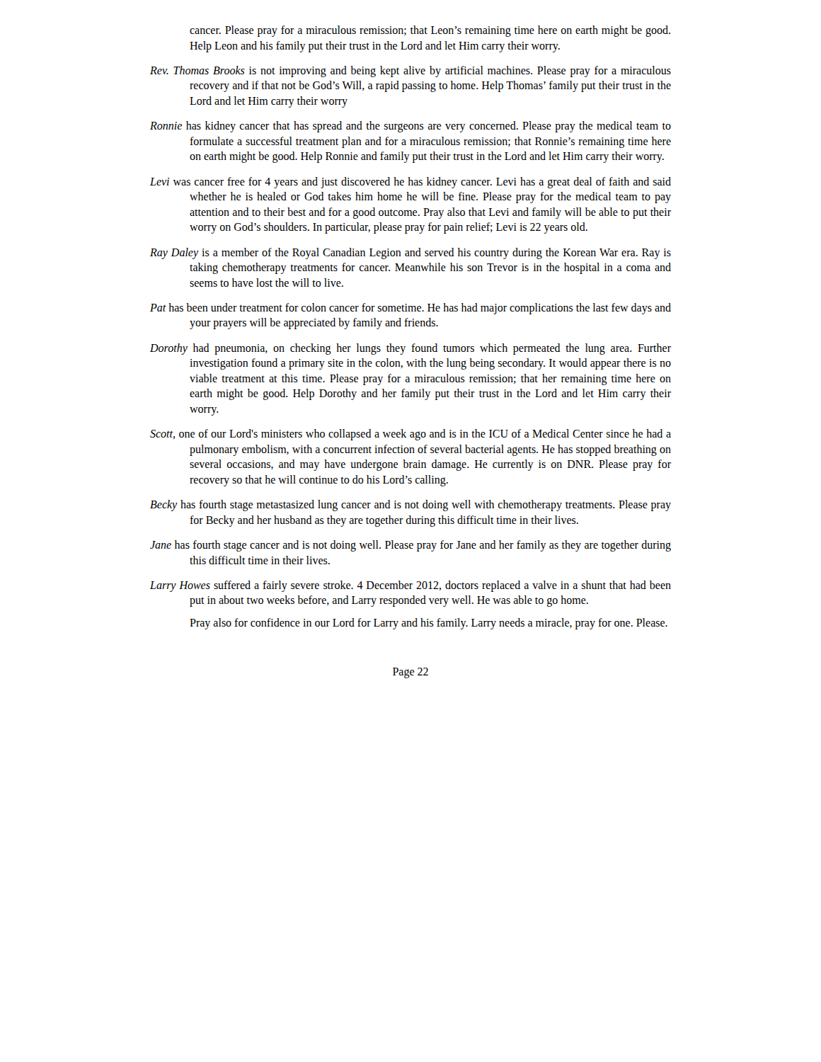cancer. Please pray for a miraculous remission; that Leon’s remaining time here on earth might be good. Help Leon and his family put their trust in the Lord and let Him carry their worry.
Rev. Thomas Brooks is not improving and being kept alive by artificial machines. Please pray for a miraculous recovery and if that not be God’s Will, a rapid passing to home. Help Thomas’ family put their trust in the Lord and let Him carry their worry
Ronnie has kidney cancer that has spread and the surgeons are very concerned. Please pray the medical team to formulate a successful treatment plan and for a miraculous remission; that Ronnie’s remaining time here on earth might be good. Help Ronnie and family put their trust in the Lord and let Him carry their worry.
Levi was cancer free for 4 years and just discovered he has kidney cancer. Levi has a great deal of faith and said whether he is healed or God takes him home he will be fine. Please pray for the medical team to pay attention and to their best and for a good outcome. Pray also that Levi and family will be able to put their worry on God’s shoulders. In particular, please pray for pain relief; Levi is 22 years old.
Ray Daley is a member of the Royal Canadian Legion and served his country during the Korean War era. Ray is taking chemotherapy treatments for cancer. Meanwhile his son Trevor is in the hospital in a coma and seems to have lost the will to live.
Pat has been under treatment for colon cancer for sometime. He has had major complications the last few days and your prayers will be appreciated by family and friends.
Dorothy had pneumonia, on checking her lungs they found tumors which permeated the lung area. Further investigation found a primary site in the colon, with the lung being secondary. It would appear there is no viable treatment at this time. Please pray for a miraculous remission; that her remaining time here on earth might be good. Help Dorothy and her family put their trust in the Lord and let Him carry their worry.
Scott, one of our Lord's ministers who collapsed a week ago and is in the ICU of a Medical Center since he had a pulmonary embolism, with a concurrent infection of several bacterial agents. He has stopped breathing on several occasions, and may have undergone brain damage. He currently is on DNR. Please pray for recovery so that he will continue to do his Lord’s calling.
Becky has fourth stage metastasized lung cancer and is not doing well with chemotherapy treatments. Please pray for Becky and her husband as they are together during this difficult time in their lives.
Jane has fourth stage cancer and is not doing well. Please pray for Jane and her family as they are together during this difficult time in their lives.
Larry Howes suffered a fairly severe stroke. 4 December 2012, doctors replaced a valve in a shunt that had been put in about two weeks before, and Larry responded very well. He was able to go home.
Pray also for confidence in our Lord for Larry and his family. Larry needs a miracle, pray for one. Please.
Page 22